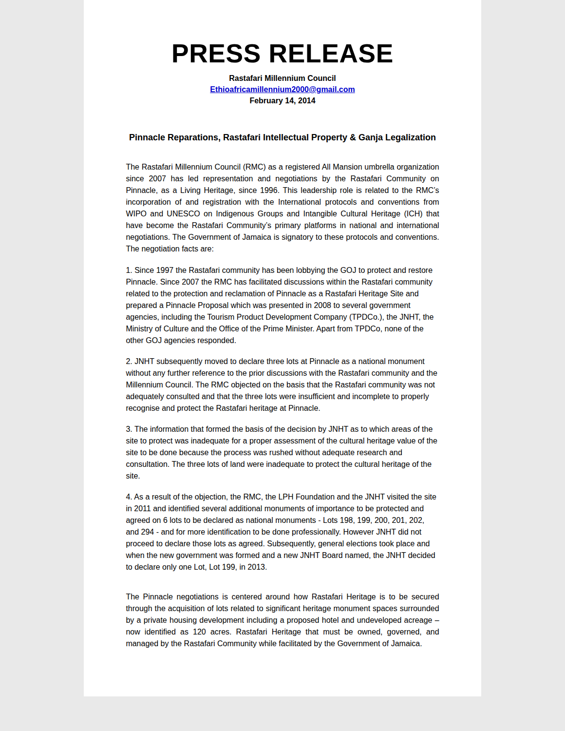PRESS RELEASE
Rastafari Millennium Council
Ethioafricamillennium2000@gmail.com
February 14, 2014
Pinnacle Reparations, Rastafari Intellectual Property & Ganja Legalization
The Rastafari Millennium Council (RMC) as a registered All Mansion umbrella organization since 2007 has led representation and negotiations by the Rastafari Community on Pinnacle, as a Living Heritage, since 1996. This leadership role is related to the RMC’s incorporation of and registration with the International protocols and conventions from WIPO and UNESCO on Indigenous Groups and Intangible Cultural Heritage (ICH) that have become the Rastafari Community’s primary platforms in national and international negotiations. The Government of Jamaica is signatory to these protocols and conventions. The negotiation facts are:
1. Since 1997 the Rastafari community has been lobbying the GOJ to protect and restore Pinnacle. Since 2007 the RMC has facilitated discussions within the Rastafari community related to the protection and reclamation of Pinnacle as a Rastafari Heritage Site and prepared a Pinnacle Proposal which was presented in 2008 to several government agencies, including the Tourism Product Development Company (TPDCo.), the JNHT, the Ministry of Culture and the Office of the Prime Minister. Apart from TPDCo, none of the other GOJ agencies responded.
2. JNHT subsequently moved to declare three lots at Pinnacle as a national monument without any further reference to the prior discussions with the Rastafari community and the Millennium Council. The RMC objected on the basis that the Rastafari community was not adequately consulted and that the three lots were insufficient and incomplete to properly recognise and protect the Rastafari heritage at Pinnacle.
3. The information that formed the basis of the decision by JNHT as to which areas of the site to protect was inadequate for a proper assessment of the cultural heritage value of the site to be done because the process was rushed without adequate research and consultation. The three lots of land were inadequate to protect the cultural heritage of the site.
4. As a result of the objection, the RMC, the LPH Foundation and the JNHT visited the site in 2011 and identified several additional monuments of importance to be protected and agreed on 6 lots to be declared as national monuments - Lots 198, 199, 200, 201, 202, and 294 - and for more identification to be done professionally. However JNHT did not proceed to declare those lots as agreed. Subsequently, general elections took place and when the new government was formed and a new JNHT Board named, the JNHT decided to declare only one Lot, Lot 199, in 2013.
The Pinnacle negotiations is centered around how Rastafari Heritage is to be secured through the acquisition of lots related to significant heritage monument spaces surrounded by a private housing development including a proposed hotel and undeveloped acreage – now identified as 120 acres. Rastafari Heritage that must be owned, governed, and managed by the Rastafari Community while facilitated by the Government of Jamaica.